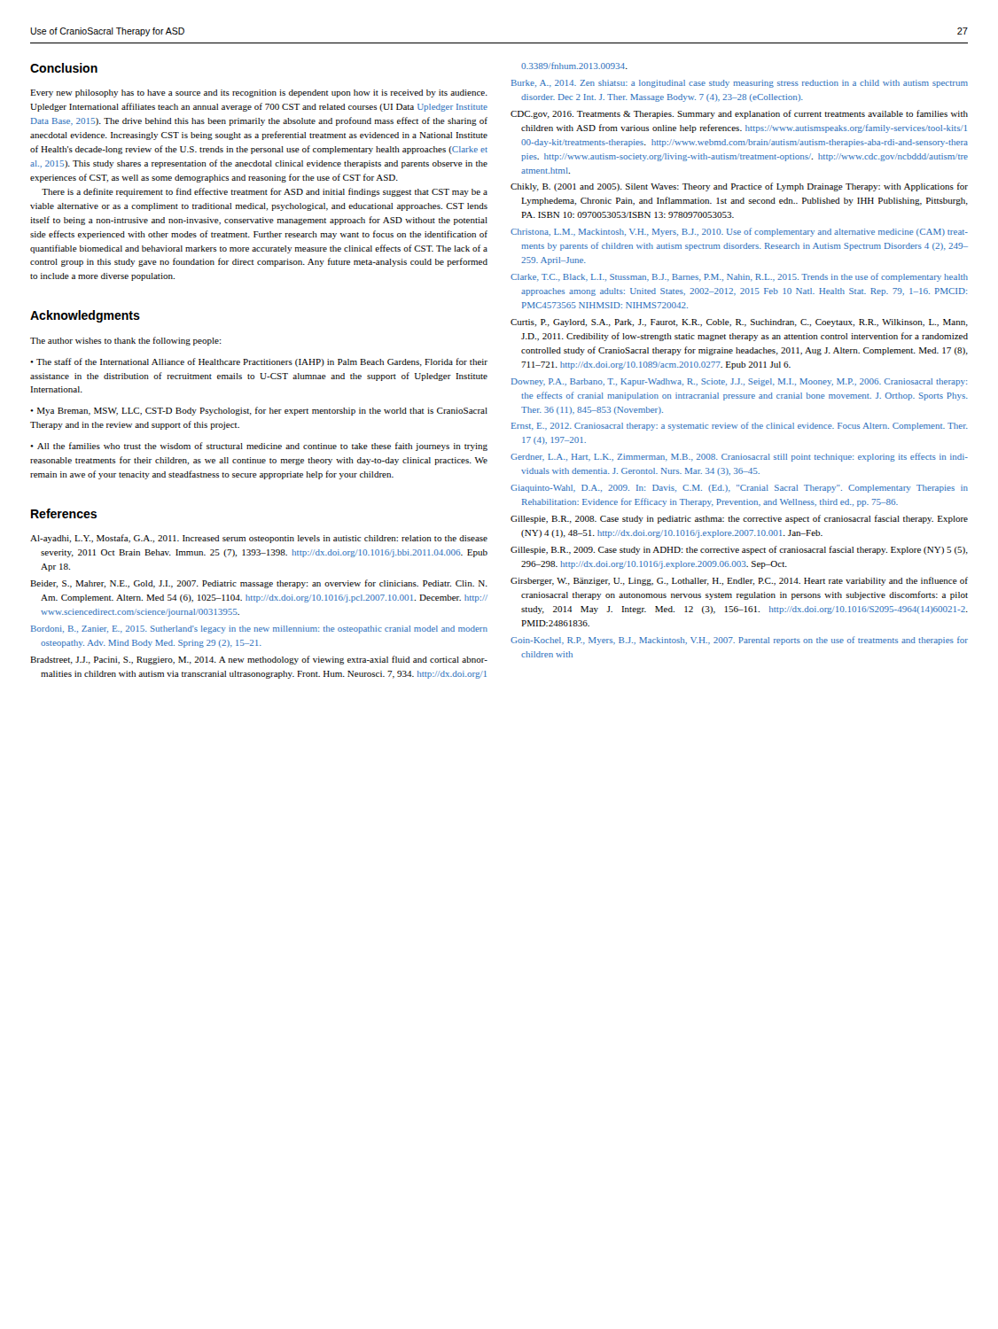Use of CranioSacral Therapy for ASD 27
Conclusion
Every new philosophy has to have a source and its recognition is dependent upon how it is received by its audience. Upledger International affiliates teach an annual average of 700 CST and related courses (UI Data Upledger Institute Data Base, 2015). The drive behind this has been primarily the absolute and profound mass effect of the sharing of anecdotal evidence. Increasingly CST is being sought as a preferential treatment as evidenced in a National Institute of Health's decade-long review of the U.S. trends in the personal use of complementary health approaches (Clarke et al., 2015). This study shares a representation of the anecdotal clinical evidence therapists and parents observe in the experiences of CST, as well as some demographics and reasoning for the use of CST for ASD.
There is a definite requirement to find effective treatment for ASD and initial findings suggest that CST may be a viable alternative or as a compliment to traditional medical, psychological, and educational approaches. CST lends itself to being a non-intrusive and non-invasive, conservative management approach for ASD without the potential side effects experienced with other modes of treatment. Further research may want to focus on the identification of quantifiable biomedical and behavioral markers to more accurately measure the clinical effects of CST. The lack of a control group in this study gave no foundation for direct comparison. Any future meta-analysis could be performed to include a more diverse population.
Acknowledgments
The author wishes to thank the following people:
The staff of the International Alliance of Healthcare Practitioners (IAHP) in Palm Beach Gardens, Florida for their assistance in the distribution of recruitment emails to U-CST alumnae and the support of Upledger Institute International.
Mya Breman, MSW, LLC, CST-D Body Psychologist, for her expert mentorship in the world that is CranioSacral Therapy and in the review and support of this project.
All the families who trust the wisdom of structural medicine and continue to take these faith journeys in trying reasonable treatments for their children, as we all continue to merge theory with day-to-day clinical practices. We remain in awe of your tenacity and steadfastness to secure appropriate help for your children.
References
Al-ayadhi, L.Y., Mostafa, G.A., 2011. Increased serum osteopontin levels in autistic children: relation to the disease severity, 2011 Oct Brain Behav. Immun. 25 (7), 1393–1398. http://dx.doi.org/10.1016/j.bbi.2011.04.006. Epub Apr 18.
Beider, S., Mahrer, N.E., Gold, J.I., 2007. Pediatric massage therapy: an overview for clinicians. Pediatr. Clin. N. Am. Complement. Altern. Med 54 (6), 1025–1104. http://dx.doi.org/10.1016/j.pcl.2007.10.001. December. http://www.sciencedirect.com/science/journal/00313955.
Bordoni, B., Zanier, E., 2015. Sutherland's legacy in the new millennium: the osteopathic cranial model and modern osteopathy. Adv. Mind Body Med. Spring 29 (2), 15–21.
Bradstreet, J.J., Pacini, S., Ruggiero, M., 2014. A new methodology of viewing extra-axial fluid and cortical abnormalities in children with autism via transcranial ultrasonography. Front. Hum. Neurosci. 7, 934. http://dx.doi.org/10.3389/fnhum.2013.00934.
Burke, A., 2014. Zen shiatsu: a longitudinal case study measuring stress reduction in a child with autism spectrum disorder. Dec 2 Int. J. Ther. Massage Bodyw. 7 (4), 23–28 (eCollection).
CDC.gov, 2016. Treatments & Therapies. Summary and explanation of current treatments available to families with children with ASD from various online help references. https://www.autismspeaks.org/family-services/tool-kits/100-day-kit/treatments-therapies. http://www.webmd.com/brain/autism/autism-therapies-aba-rdi-and-sensory-therapies. http://www.autism-society.org/living-with-autism/treatment-options/. http://www.cdc.gov/ncbddd/autism/treatment.html.
Chikly, B. (2001 and 2005). Silent Waves: Theory and Practice of Lymph Drainage Therapy: with Applications for Lymphedema, Chronic Pain, and Inflammation. 1st and second edn.. Published by IHH Publishing, Pittsburgh, PA. ISBN 10: 0970053053/ISBN 13: 9780970053053.
Christona, L.M., Mackintosh, V.H., Myers, B.J., 2010. Use of complementary and alternative medicine (CAM) treatments by parents of children with autism spectrum disorders. Research in Autism Spectrum Disorders 4 (2), 249–259. April–June.
Clarke, T.C., Black, L.I., Stussman, B.J., Barnes, P.M., Nahin, R.L., 2015. Trends in the use of complementary health approaches among adults: United States, 2002–2012, 2015 Feb 10 Natl. Health Stat. Rep. 79, 1–16. PMCID: PMC4573565 NIHMSID: NIHMS720042.
Curtis, P., Gaylord, S.A., Park, J., Faurot, K.R., Coble, R., Suchindran, C., Coeytaux, R.R., Wilkinson, L., Mann, J.D., 2011. Credibility of low-strength static magnet therapy as an attention control intervention for a randomized controlled study of CranioSacral therapy for migraine headaches, 2011, Aug J. Altern. Complement. Med. 17 (8), 711–721. http://dx.doi.org/10.1089/acm.2010.0277. Epub 2011 Jul 6.
Downey, P.A., Barbano, T., Kapur-Wadhwa, R., Sciote, J.J., Seigel, M.I., Mooney, M.P., 2006. Craniosacral therapy: the effects of cranial manipulation on intracranial pressure and cranial bone movement. J. Orthop. Sports Phys. Ther. 36 (11), 845–853 (November).
Ernst, E., 2012. Craniosacral therapy: a systematic review of the clinical evidence. Focus Altern. Complement. Ther. 17 (4), 197–201.
Gerdner, L.A., Hart, L.K., Zimmerman, M.B., 2008. Craniosacral still point technique: exploring its effects in individuals with dementia. J. Gerontol. Nurs. Mar. 34 (3), 36–45.
Giaquinto-Wahl, D.A., 2009. In: Davis, C.M. (Ed.), "Cranial Sacral Therapy". Complementary Therapies in Rehabilitation: Evidence for Efficacy in Therapy, Prevention, and Wellness, third ed., pp. 75–86.
Gillespie, B.R., 2008. Case study in pediatric asthma: the corrective aspect of craniosacral fascial therapy. Explore (NY) 4 (1), 48–51. http://dx.doi.org/10.1016/j.explore.2007.10.001. Jan–Feb.
Gillespie, B.R., 2009. Case study in ADHD: the corrective aspect of craniosacral fascial therapy. Explore (NY) 5 (5), 296–298. http://dx.doi.org/10.1016/j.explore.2009.06.003. Sep–Oct.
Girsberger, W., Bänziger, U., Lingg, G., Lothaller, H., Endler, P.C., 2014. Heart rate variability and the influence of craniosacral therapy on autonomous nervous system regulation in persons with subjective discomforts: a pilot study, 2014 May J. Integr. Med. 12 (3), 156–161. http://dx.doi.org/10.1016/S2095-4964(14)60021-2. PMID:24861836.
Goin-Kochel, R.P., Myers, B.J., Mackintosh, V.H., 2007. Parental reports on the use of treatments and therapies for children with